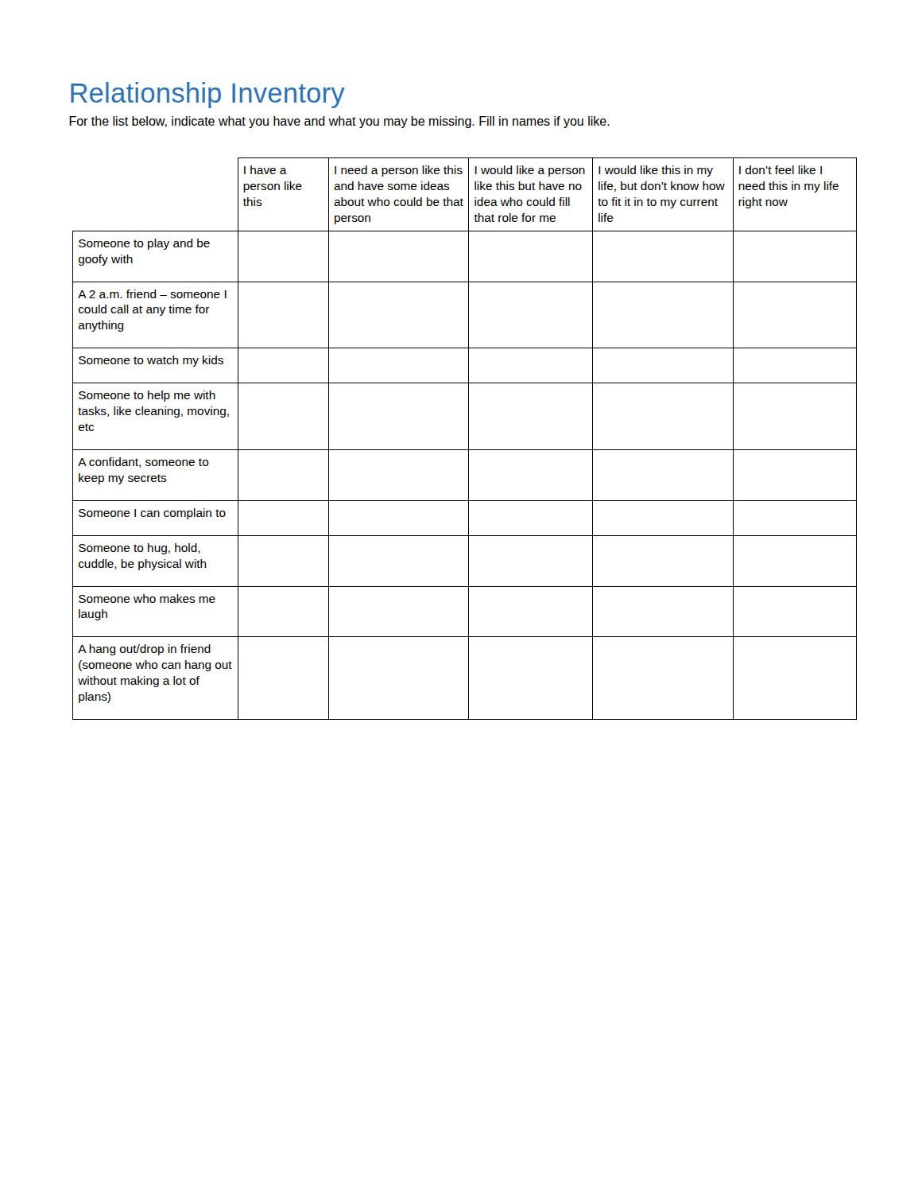Relationship Inventory
For the list below, indicate what you have and what you may be missing. Fill in names if you like.
| | I have a person like this | I need a person like this and have some ideas about who could be that person | I would like a person like this but have no idea who could fill that role for me | I would like this in my life, but don’t know how to fit it in to my current life | I don’t feel like I need this in my life right now |
| --- | --- | --- | --- | --- | --- |
| Someone to play and be goofy with | | | | | |
| A 2 a.m. friend – someone I could call at any time for anything | | | | | |
| Someone to watch my kids | | | | | |
| Someone to help me with tasks, like cleaning, moving, etc | | | | | |
| A confidant, someone to keep my secrets | | | | | |
| Someone I can complain to | | | | | |
| Someone to hug, hold, cuddle, be physical with | | | | | |
| Someone who makes me laugh | | | | | |
| A hang out/drop in friend (someone who can hang out without making a lot of plans) | | | | | |